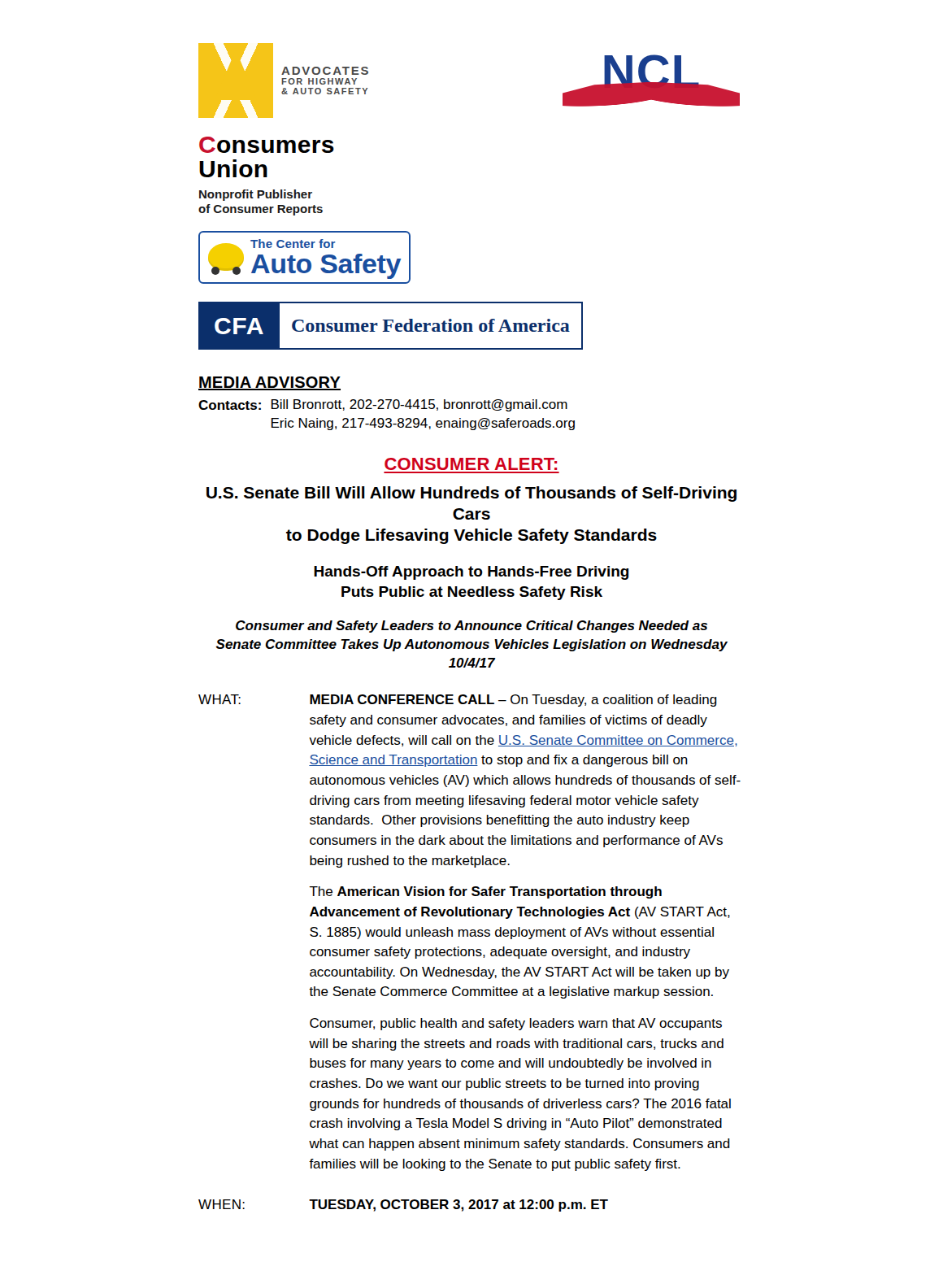ADVOCATES
FOR HIGHWAY
& AUTO SAFETY
NCL
Consumers
Union
Nonprofit Publisher
of Consumer Reports
The Center for
Auto Safety
CFA
Consumer Federation of America
MEDIA ADVISORY
Contacts:
Bill Bronrott, 202-270-4415, bronrott@gmail.com
Eric Naing, 217-493-8294, enaing@saferoads.org
CONSUMER ALERT:
U.S. Senate Bill Will Allow Hundreds of Thousands of Self-Driving Cars
to Dodge Lifesaving Vehicle Safety Standards
Hands-Off Approach to Hands-Free Driving
Puts Public at Needless Safety Risk
Consumer and Safety Leaders to Announce Critical Changes Needed as
Senate Committee Takes Up Autonomous Vehicles Legislation on Wednesday 10/4/17
WHAT:
MEDIA CONFERENCE CALL – On Tuesday, a coalition of leading safety and consumer advocates, and families of victims of deadly vehicle defects, will call on the U.S. Senate Committee on Commerce, Science and Transportation to stop and fix a dangerous bill on autonomous vehicles (AV) which allows hundreds of thousands of self-driving cars from meeting lifesaving federal motor vehicle safety standards. Other provisions benefitting the auto industry keep consumers in the dark about the limitations and performance of AVs being rushed to the marketplace.
The American Vision for Safer Transportation through Advancement of Revolutionary Technologies Act (AV START Act, S. 1885) would unleash mass deployment of AVs without essential consumer safety protections, adequate oversight, and industry accountability. On Wednesday, the AV START Act will be taken up by the Senate Commerce Committee at a legislative markup session.
Consumer, public health and safety leaders warn that AV occupants will be sharing the streets and roads with traditional cars, trucks and buses for many years to come and will undoubtedly be involved in crashes. Do we want our public streets to be turned into proving grounds for hundreds of thousands of driverless cars? The 2016 fatal crash involving a Tesla Model S driving in “Auto Pilot” demonstrated what can happen absent minimum safety standards. Consumers and families will be looking to the Senate to put public safety first.
WHEN:
TUESDAY, OCTOBER 3, 2017 at 12:00 p.m. ET